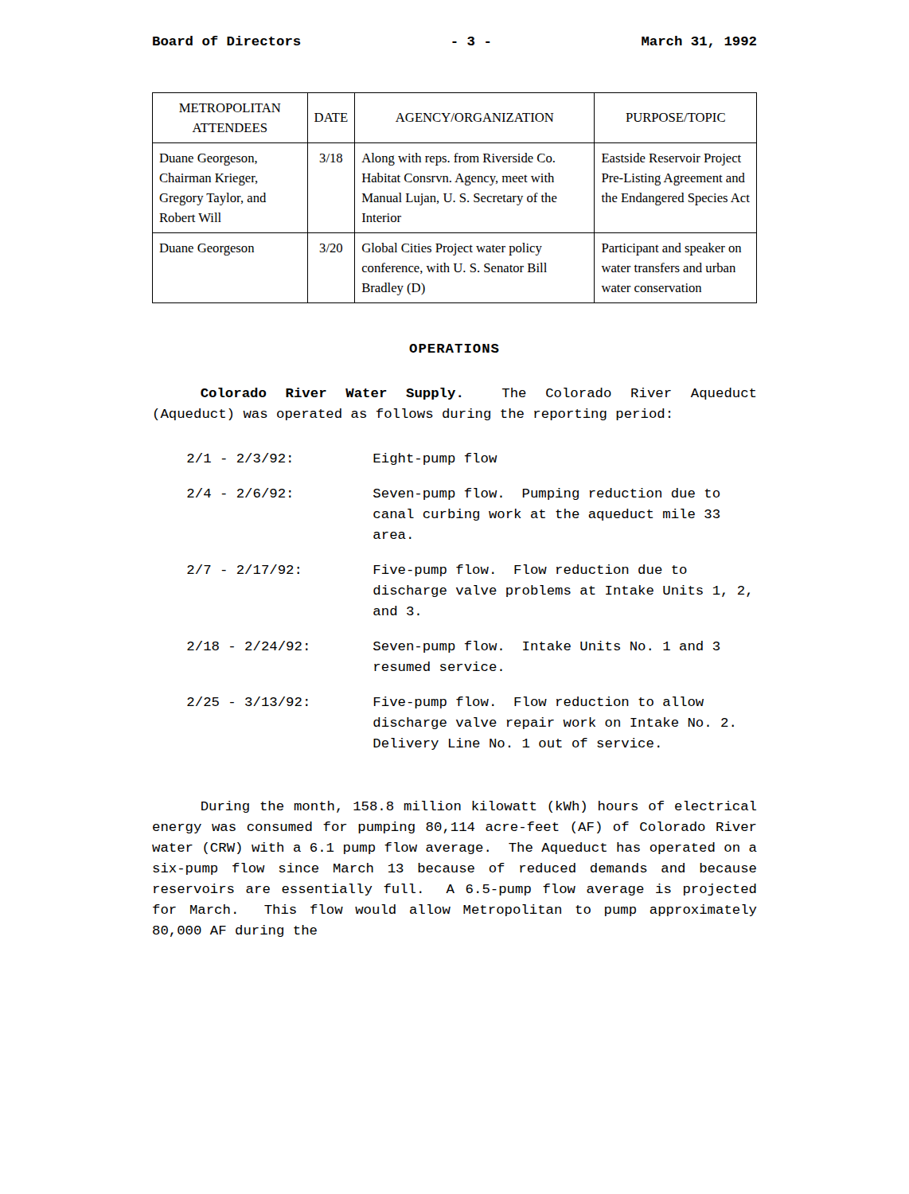Board of Directors - 3 - March 31, 1992
| METROPOLITAN ATTENDEES | DATE | AGENCY/ORGANIZATION | PURPOSE/TOPIC |
| --- | --- | --- | --- |
| Duane Georgeson, Chairman Krieger, Gregory Taylor, and Robert Will | 3/18 | Along with reps. from Riverside Co. Habitat Consrvn. Agency, meet with Manual Lujan, U. S. Secretary of the Interior | Eastside Reservoir Project Pre-Listing Agreement and the Endangered Species Act |
| Duane Georgeson | 3/20 | Global Cities Project water policy conference, with U. S. Senator Bill Bradley (D) | Participant and speaker on water transfers and urban water conservation |
OPERATIONS
Colorado River Water Supply. The Colorado River Aqueduct (Aqueduct) was operated as follows during the reporting period:
2/1 - 2/3/92:
Eight-pump flow
2/4 - 2/6/92:
Seven-pump flow. Pumping reduction due to canal curbing work at the aqueduct mile 33 area.
2/7 - 2/17/92:
Five-pump flow. Flow reduction due to discharge valve problems at Intake Units 1, 2, and 3.
2/18 - 2/24/92:
Seven-pump flow. Intake Units No. 1 and 3 resumed service.
2/25 - 3/13/92:
Five-pump flow. Flow reduction to allow discharge valve repair work on Intake No. 2. Delivery Line No. 1 out of service.
During the month, 158.8 million kilowatt (kWh) hours of electrical energy was consumed for pumping 80,114 acre-feet (AF) of Colorado River water (CRW) with a 6.1 pump flow average. The Aqueduct has operated on a six-pump flow since March 13 because of reduced demands and because reservoirs are essentially full. A 6.5-pump flow average is projected for March. This flow would allow Metropolitan to pump approximately 80,000 AF during the